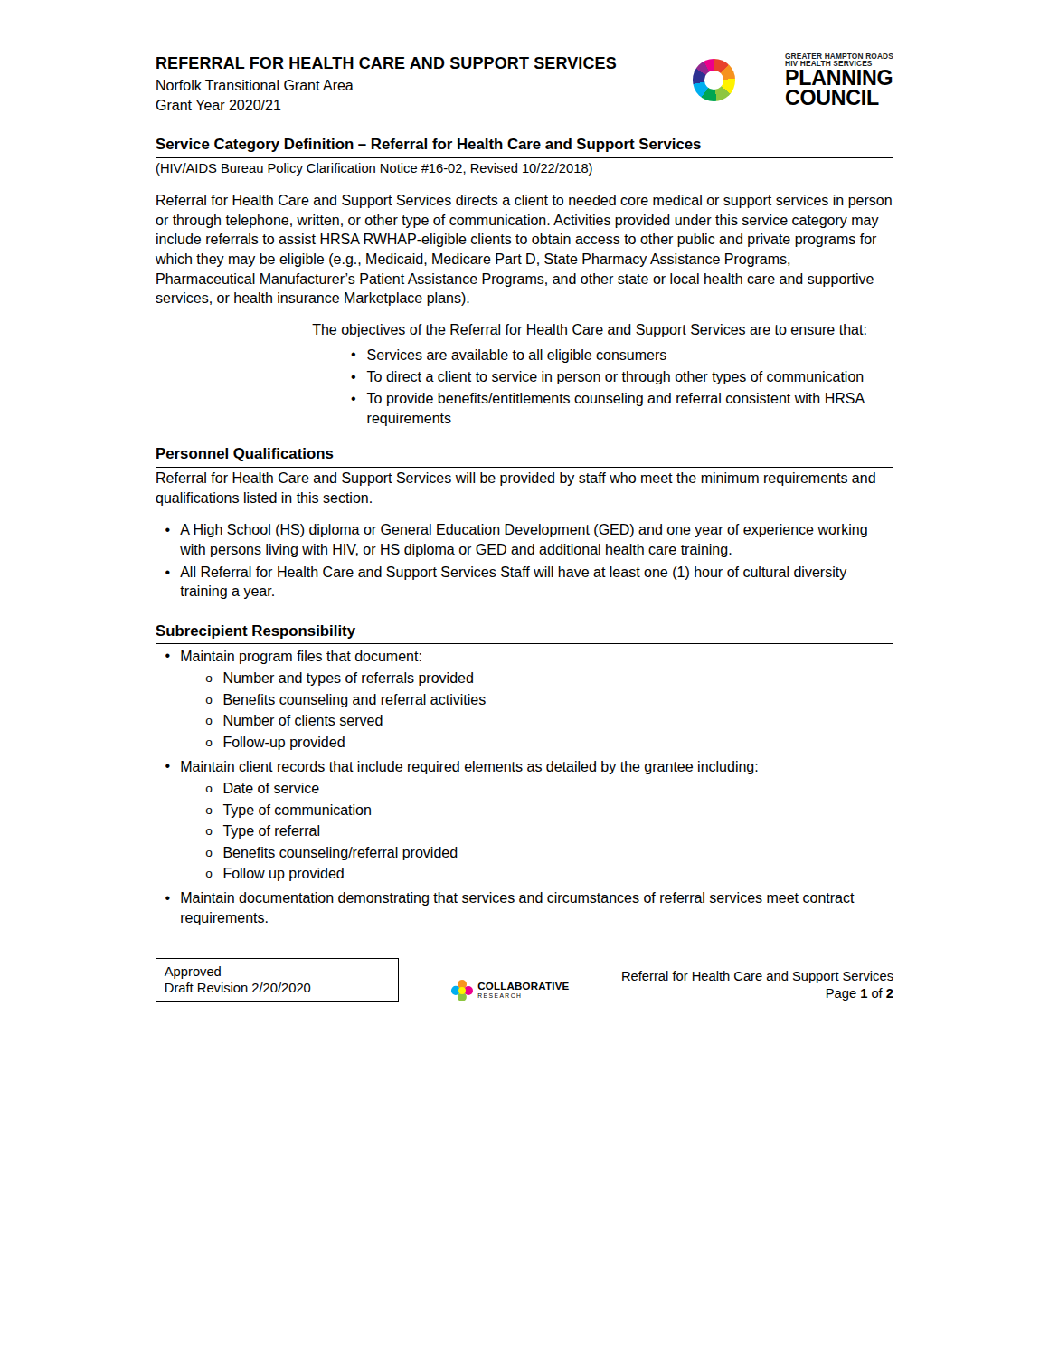Referral for Health Care and Support Services
Norfolk Transitional Grant Area
Grant Year 2020/21
Greater Hampton Roads HIV Health Services PLANNING COUNCIL
Service Category Definition – Referral for Health Care and Support Services
(HIV/AIDS Bureau Policy Clarification Notice #16-02, Revised 10/22/2018)
Referral for Health Care and Support Services directs a client to needed core medical or support services in person or through telephone, written, or other type of communication. Activities provided under this service category may include referrals to assist HRSA RWHAP-eligible clients to obtain access to other public and private programs for which they may be eligible (e.g., Medicaid, Medicare Part D, State Pharmacy Assistance Programs, Pharmaceutical Manufacturer’s Patient Assistance Programs, and other state or local health care and supportive services, or health insurance Marketplace plans).
The objectives of the Referral for Health Care and Support Services are to ensure that:
Services are available to all eligible consumers
To direct a client to service in person or through other types of communication
To provide benefits/entitlements counseling and referral consistent with HRSA requirements
Personnel Qualifications
Referral for Health Care and Support Services will be provided by staff who meet the minimum requirements and qualifications listed in this section.
A High School (HS) diploma or General Education Development (GED) and one year of experience working with persons living with HIV, or HS diploma or GED and additional health care training.
All Referral for Health Care and Support Services Staff will have at least one (1) hour of cultural diversity training a year.
Subrecipient Responsibility
Maintain program files that document:
Number and types of referrals provided
Benefits counseling and referral activities
Number of clients served
Follow-up provided
Maintain client records that include required elements as detailed by the grantee including:
Date of service
Type of communication
Type of referral
Benefits counseling/referral provided
Follow up provided
Maintain documentation demonstrating that services and circumstances of referral services meet contract requirements.
Approved
Draft Revision 2/20/2020
COLLABORATIVE RESEARCH
Referral for Health Care and Support Services
Page 1 of 2